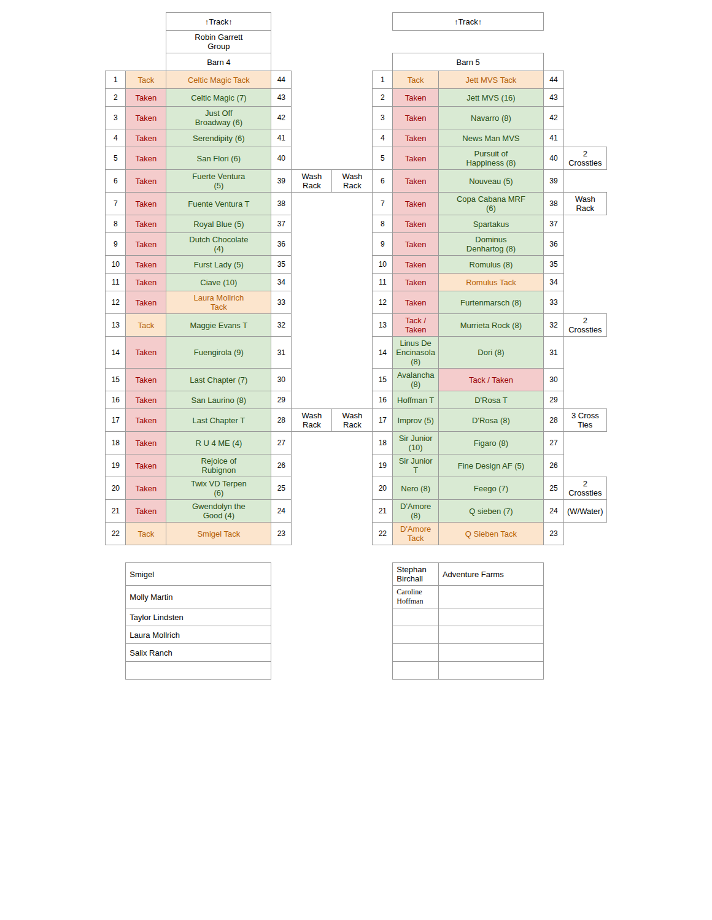| | | ↑Track↑ | | | | | ↑Track↑ | | |
| | | Robin Garrett Group | | | | | | | | |
| | | Barn 4 | | | | | Barn 5 | | |
| 1 | Tack | Celtic Magic Tack | 44 | | | 1 | Tack | Jett MVS Tack | 44 | |
| 2 | Taken | Celtic Magic (7) | 43 | | | 2 | Taken | Jett MVS (16) | 43 | |
| 3 | Taken | Just Off Broadway (6) | 42 | | | 3 | Taken | Navarro (8) | 42 | |
| 4 | Taken | Serendipity (6) | 41 | | | 4 | Taken | News Man MVS | 41 | |
| 5 | Taken | San Flori (6) | 40 | | | 5 | Taken | Pursuit of Happiness (8) | 40 | 2 Crossties |
| 6 | Taken | Fuerte Ventura (5) | 39 | Wash Rack | Wash Rack | 6 | Taken | Nouveau (5) | 39 | |
| 7 | Taken | Fuente Ventura T | 38 | | | 7 | Taken | Copa Cabana MRF (6) | 38 | Wash Rack |
| 8 | Taken | Royal Blue (5) | 37 | | | 8 | Taken | Spartakus | 37 | |
| 9 | Taken | Dutch Chocolate (4) | 36 | | | 9 | Taken | Dominus Denhartog (8) | 36 | |
| 10 | Taken | Furst Lady (5) | 35 | | | 10 | Taken | Romulus (8) | 35 | |
| 11 | Taken | Ciave (10) | 34 | | | 11 | Taken | Romulus Tack | 34 | |
| 12 | Taken | Laura Mollrich Tack | 33 | | | 12 | Taken | Furtenmarsch (8) | 33 | |
| 13 | Tack | Maggie Evans T | 32 | | | 13 | Tack / Taken | Murrieta Rock (8) | 32 | 2 Crossties |
| 14 | Taken | Fuengirola (9) | 31 | | | 14 | Linus De Encinasola (8) | Dori (8) | 31 | |
| 15 | Taken | Last Chapter (7) | 30 | | | 15 | Avalancha (8) | Tack / Taken | 30 | |
| 16 | Taken | San Laurino (8) | 29 | | | 16 | Hoffman T | D'Rosa T | 29 | |
| 17 | Taken | Last Chapter T | 28 | Wash Rack | Wash Rack | 17 | Improv (5) | D'Rosa (8) | 28 | 3 Cross Ties |
| 18 | Taken | R U 4 ME (4) | 27 | | | 18 | Sir Junior (10) | Figaro (8) | 27 | |
| 19 | Taken | Rejoice of Rubignon | 26 | | | 19 | Sir Junior T | Fine Design AF (5) | 26 | |
| 20 | Taken | Twix VD Terpen (6) | 25 | | | 20 | Nero (8) | Feego (7) | 25 | 2 Crossties |
| 21 | Taken | Gwendolyn the Good (4) | 24 | | | 21 | D'Amore (8) | Q sieben (7) | 24 | (W/Water) |
| 22 | Tack | Smigel Tack | 23 | | | 22 | D'Amore Tack | Q Sieben Tack | 23 | |
| | Smigel | | | | | Stephan Birchall | Adventure Farms | | |
| | Molly Martin | | | | | Caroline Hoffman | | | |
| | Taylor Lindsten | | | | | | | | |
| | Laura Mollrich | | | | | | | | |
| | Salix Ranch | | | | | | | | |